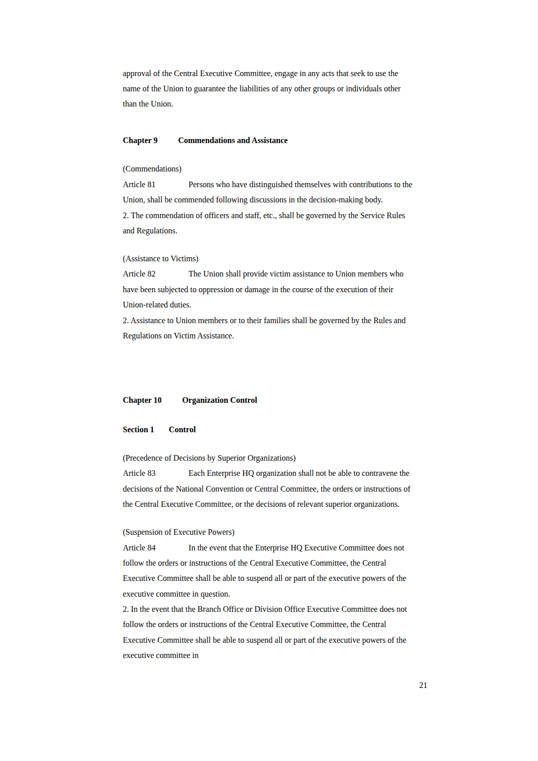approval of the Central Executive Committee, engage in any acts that seek to use the name of the Union to guarantee the liabilities of any other groups or individuals other than the Union.
Chapter 9 Commendations and Assistance
(Commendations)
Article 81 Persons who have distinguished themselves with contributions to the Union, shall be commended following discussions in the decision-making body.
2. The commendation of officers and staff, etc., shall be governed by the Service Rules and Regulations.
(Assistance to Victims)
Article 82 The Union shall provide victim assistance to Union members who have been subjected to oppression or damage in the course of the execution of their Union-related duties.
2. Assistance to Union members or to their families shall be governed by the Rules and Regulations on Victim Assistance.
Chapter 10 Organization Control
Section 1 Control
(Precedence of Decisions by Superior Organizations)
Article 83 Each Enterprise HQ organization shall not be able to contravene the decisions of the National Convention or Central Committee, the orders or instructions of the Central Executive Committee, or the decisions of relevant superior organizations.
(Suspension of Executive Powers)
Article 84 In the event that the Enterprise HQ Executive Committee does not follow the orders or instructions of the Central Executive Committee, the Central Executive Committee shall be able to suspend all or part of the executive powers of the executive committee in question.
2. In the event that the Branch Office or Division Office Executive Committee does not follow the orders or instructions of the Central Executive Committee, the Central Executive Committee shall be able to suspend all or part of the executive powers of the executive committee in
21